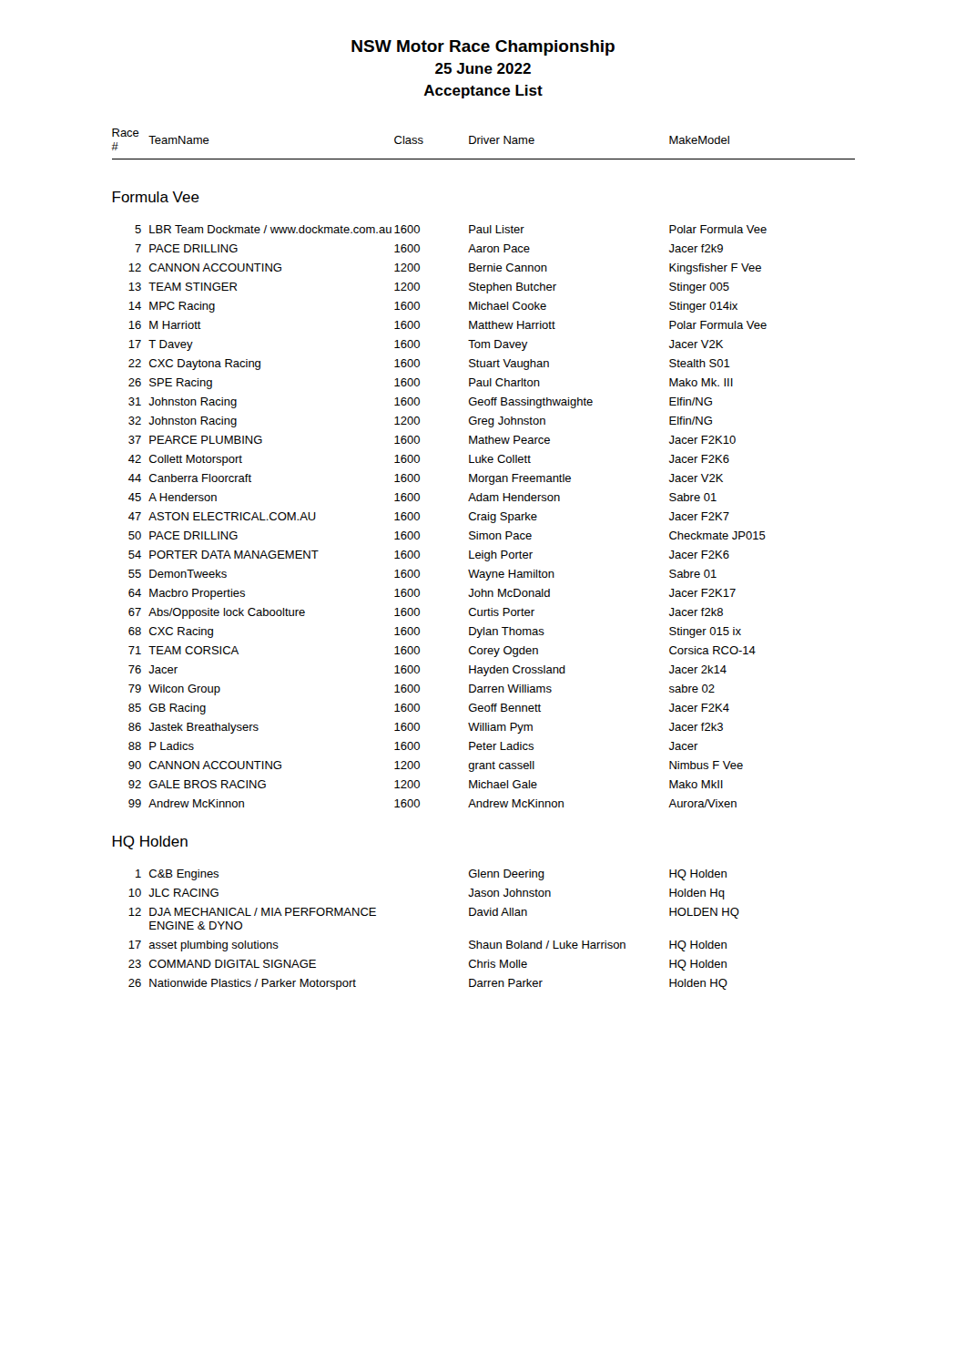NSW Motor Race Championship
25 June 2022
Acceptance List
| Race # | TeamName | Class | Driver Name | MakeModel |
| --- | --- | --- | --- | --- |
| Formula Vee |
| 5 | LBR Team Dockmate / www.dockmate.com.au | 1600 | Paul Lister | Polar Formula Vee |
| 7 | PACE DRILLING | 1600 | Aaron Pace | Jacer f2k9 |
| 12 | CANNON ACCOUNTING | 1200 | Bernie Cannon | Kingsfisher F Vee |
| 13 | TEAM STINGER | 1200 | Stephen Butcher | Stinger 005 |
| 14 | MPC Racing | 1600 | Michael Cooke | Stinger 014ix |
| 16 | M Harriott | 1600 | Matthew Harriott | Polar Formula Vee |
| 17 | T Davey | 1600 | Tom Davey | Jacer V2K |
| 22 | CXC Daytona Racing | 1600 | Stuart Vaughan | Stealth S01 |
| 26 | SPE Racing | 1600 | Paul Charlton | Mako Mk. III |
| 31 | Johnston Racing | 1600 | Geoff Bassingthwaighte | Elfin/NG |
| 32 | Johnston Racing | 1200 | Greg Johnston | Elfin/NG |
| 37 | PEARCE PLUMBING | 1600 | Mathew Pearce | Jacer F2K10 |
| 42 | Collett Motorsport | 1600 | Luke Collett | Jacer F2K6 |
| 44 | Canberra Floorcraft | 1600 | Morgan Freemantle | Jacer V2K |
| 45 | A Henderson | 1600 | Adam Henderson | Sabre 01 |
| 47 | ASTON ELECTRICAL.COM.AU | 1600 | Craig Sparke | Jacer F2K7 |
| 50 | PACE DRILLING | 1600 | Simon Pace | Checkmate JP015 |
| 54 | PORTER DATA MANAGEMENT | 1600 | Leigh Porter | Jacer F2K6 |
| 55 | DemonTweeks | 1600 | Wayne Hamilton | Sabre 01 |
| 64 | Macbro Properties | 1600 | John McDonald | Jacer F2K17 |
| 67 | Abs/Opposite lock Caboolture | 1600 | Curtis Porter | Jacer f2k8 |
| 68 | CXC Racing | 1600 | Dylan Thomas | Stinger 015 ix |
| 71 | TEAM CORSICA | 1600 | Corey Ogden | Corsica RCO-14 |
| 76 | Jacer | 1600 | Hayden Crossland | Jacer 2k14 |
| 79 | Wilcon Group | 1600 | Darren Williams | sabre 02 |
| 85 | GB Racing | 1600 | Geoff Bennett | Jacer F2K4 |
| 86 | Jastek Breathalysers | 1600 | William Pym | Jacer f2k3 |
| 88 | P Ladics | 1600 | Peter Ladics | Jacer |
| 90 | CANNON ACCOUNTING | 1200 | grant cassell | Nimbus F Vee |
| 92 | GALE BROS RACING | 1200 | Michael Gale | Mako MkII |
| 99 | Andrew McKinnon | 1600 | Andrew McKinnon | Aurora/Vixen |
| HQ Holden |
| 1 | C&B Engines | | Glenn Deering | HQ Holden |
| 10 | JLC RACING | | Jason Johnston | Holden Hq |
| 12 | DJA MECHANICAL / MIA PERFORMANCE ENGINE & DYNO | | David Allan | HOLDEN HQ |
| 17 | asset plumbing solutions | | Shaun Boland / Luke Harrison | HQ Holden |
| 23 | COMMAND DIGITAL SIGNAGE | | Chris Molle | HQ Holden |
| 26 | Nationwide Plastics / Parker Motorsport | | Darren Parker | Holden HQ |